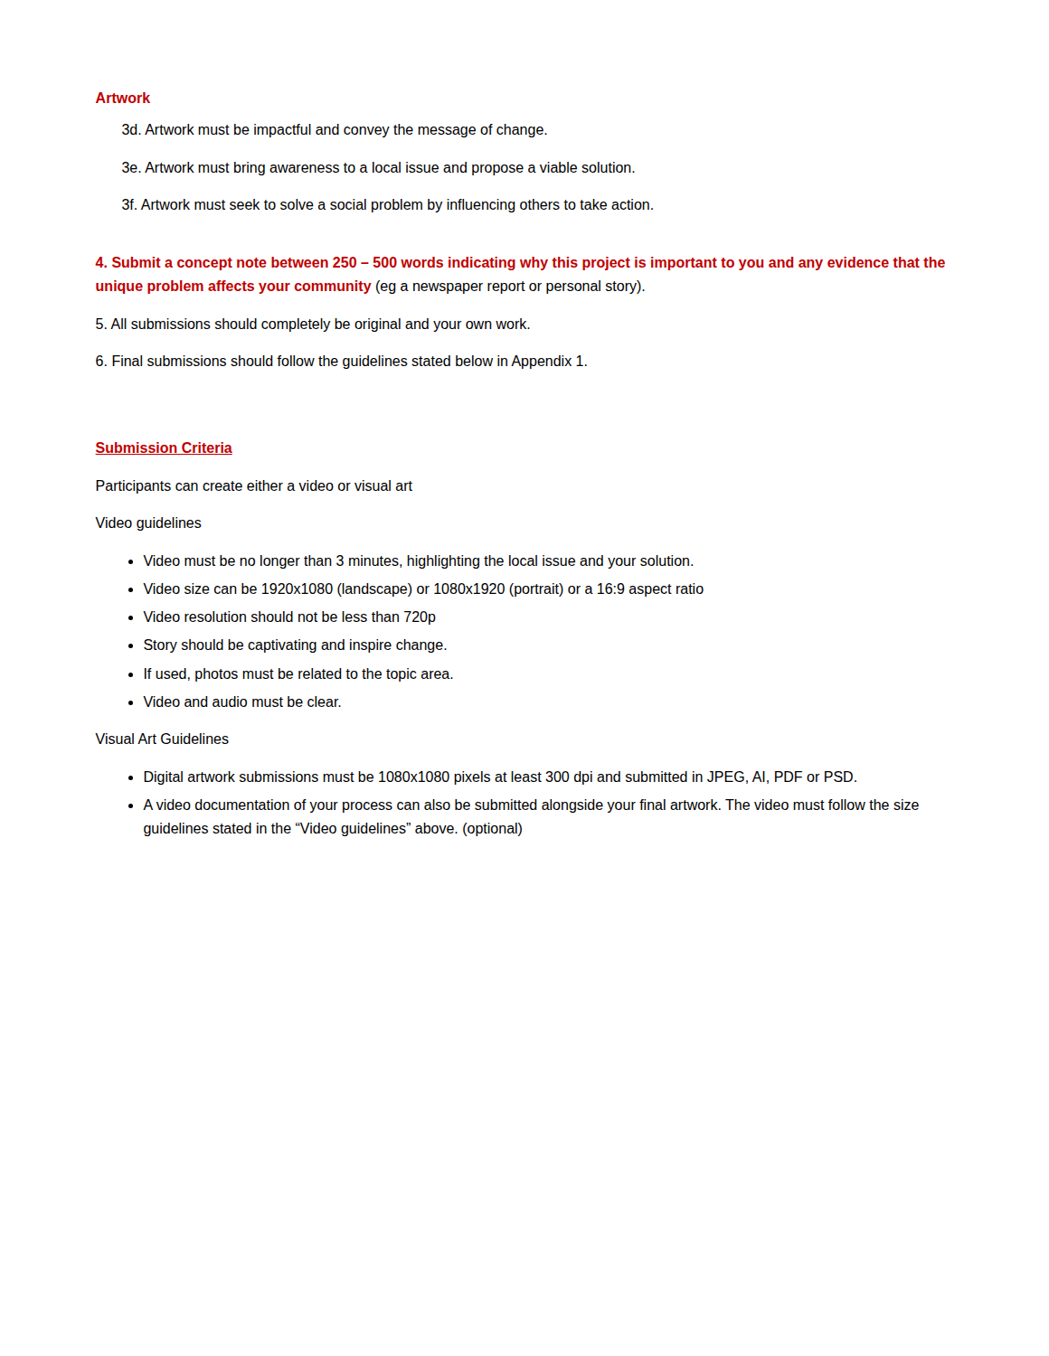Artwork
3d. Artwork must be impactful and convey the message of change.
3e. Artwork must bring awareness to a local issue and propose a viable solution.
3f. Artwork must seek to solve a social problem by influencing others to take action.
4. Submit a concept note between 250 – 500 words indicating why this project is important to you and any evidence that the unique problem affects your community (eg a newspaper report or personal story).
5. All submissions should completely be original and your own work.
6. Final submissions should follow the guidelines stated below in Appendix 1.
Submission Criteria
Participants can create either a video or visual art
Video guidelines
Video must be no longer than 3 minutes, highlighting the local issue and your solution.
Video size can be 1920x1080 (landscape) or 1080x1920 (portrait) or a 16:9 aspect ratio
Video resolution should not be less than 720p
Story should be captivating and inspire change.
If used, photos must be related to the topic area.
Video and audio must be clear.
Visual Art Guidelines
Digital artwork submissions must be 1080x1080 pixels at least 300 dpi and submitted in JPEG, AI, PDF or PSD.
A video documentation of your process can also be submitted alongside your final artwork. The video must follow the size guidelines stated in the “Video guidelines” above. (optional)